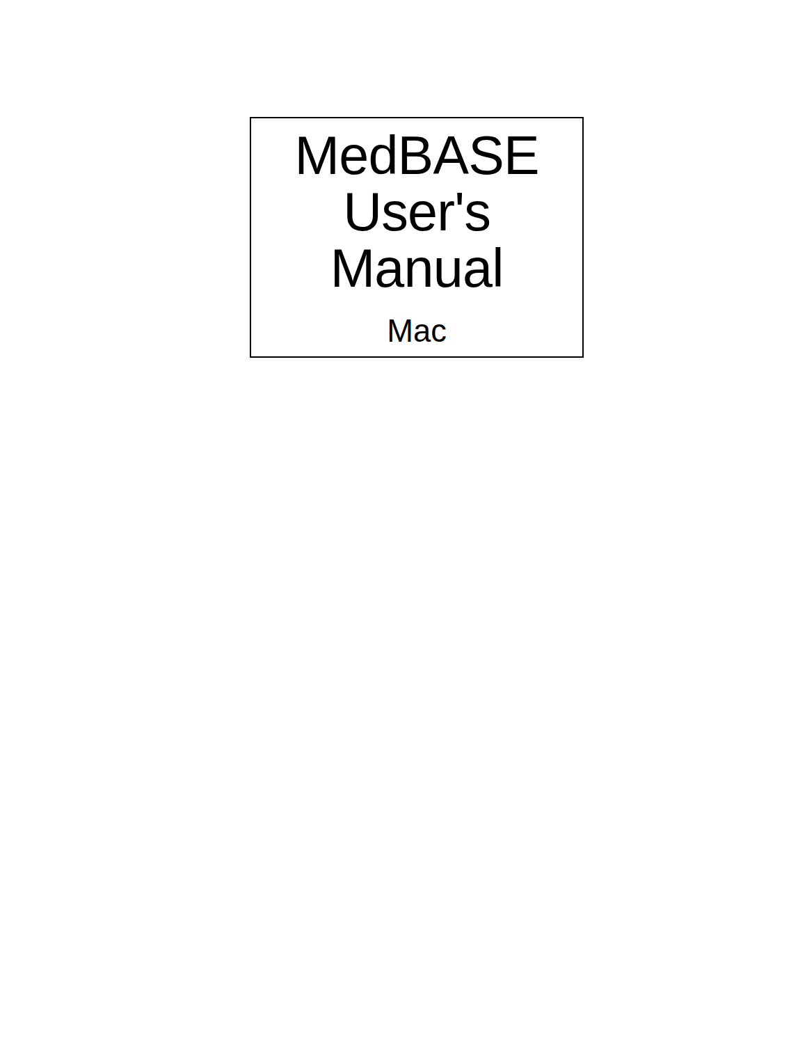MedBASE User's Manual
Mac